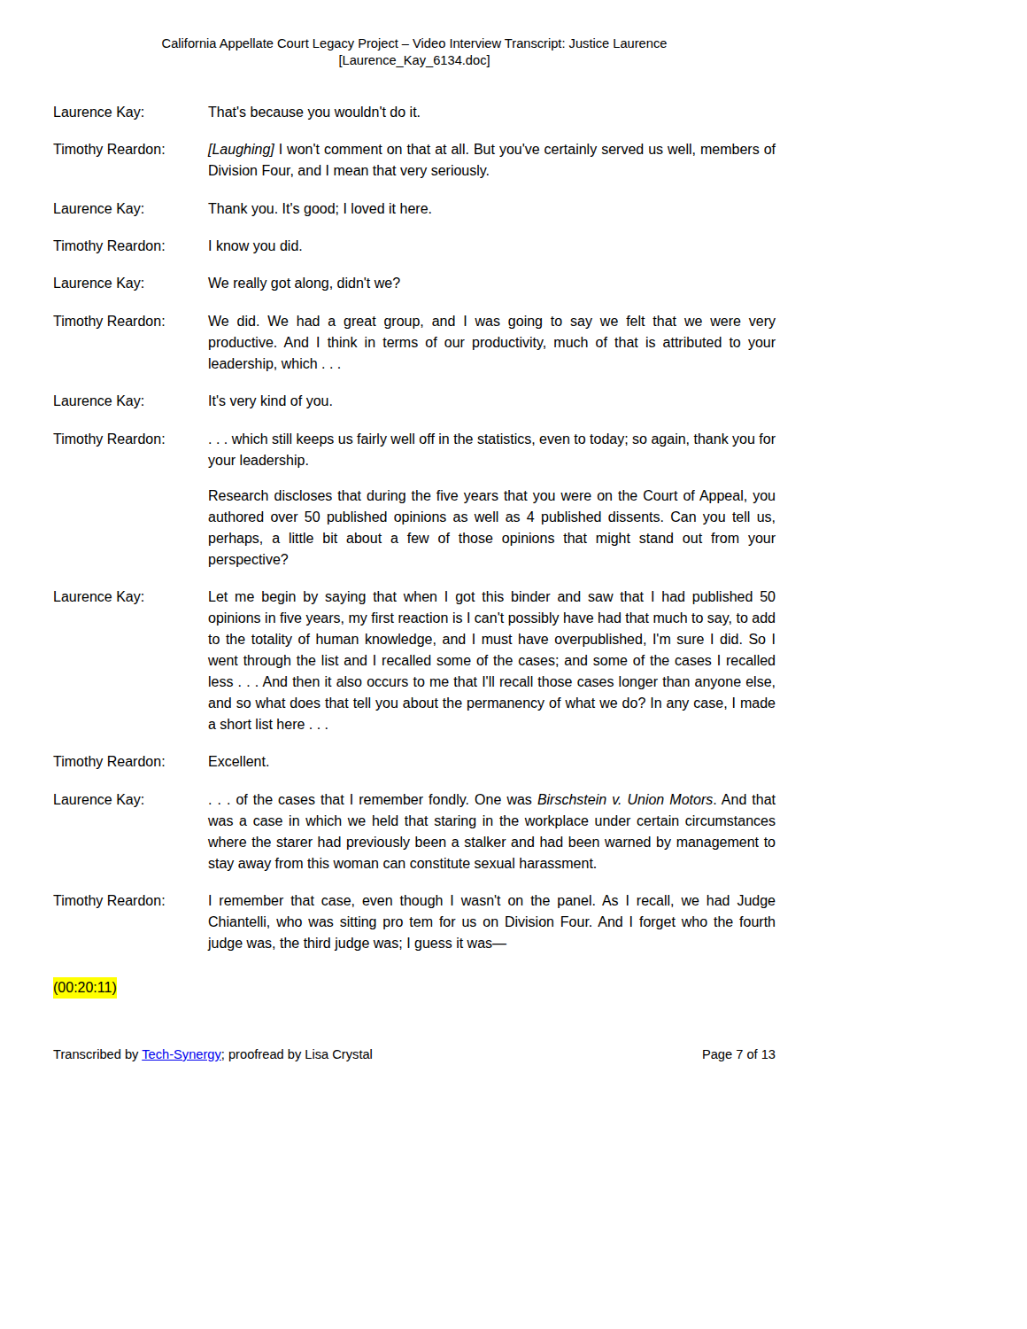California Appellate Court Legacy Project – Video Interview Transcript: Justice Laurence [Laurence_Kay_6134.doc]
Laurence Kay:
That's because you wouldn't do it.
Timothy Reardon:
[Laughing] I won't comment on that at all. But you've certainly served us well, members of Division Four, and I mean that very seriously.
Laurence Kay:
Thank you. It's good; I loved it here.
Timothy Reardon:
I know you did.
Laurence Kay:
We really got along, didn't we?
Timothy Reardon:
We did. We had a great group, and I was going to say we felt that we were very productive. And I think in terms of our productivity, much of that is attributed to your leadership, which . . .
Laurence Kay:
It's very kind of you.
Timothy Reardon:
. . . which still keeps us fairly well off in the statistics, even to today; so again, thank you for your leadership.
Research discloses that during the five years that you were on the Court of Appeal, you authored over 50 published opinions as well as 4 published dissents. Can you tell us, perhaps, a little bit about a few of those opinions that might stand out from your perspective?
Laurence Kay:
Let me begin by saying that when I got this binder and saw that I had published 50 opinions in five years, my first reaction is I can't possibly have had that much to say, to add to the totality of human knowledge, and I must have overpublished, I'm sure I did. So I went through the list and I recalled some of the cases; and some of the cases I recalled less . . . And then it also occurs to me that I'll recall those cases longer than anyone else, and so what does that tell you about the permanency of what we do? In any case, I made a short list here . . .
Timothy Reardon:
Excellent.
Laurence Kay:
. . . of the cases that I remember fondly. One was Birschstein v. Union Motors. And that was a case in which we held that staring in the workplace under certain circumstances where the starer had previously been a stalker and had been warned by management to stay away from this woman can constitute sexual harassment.
Timothy Reardon:
I remember that case, even though I wasn't on the panel. As I recall, we had Judge Chiantelli, who was sitting pro tem for us on Division Four. And I forget who the fourth judge was, the third judge was; I guess it was—
(00:20:11)
Transcribed by Tech-Synergy; proofread by Lisa Crystal Page 7 of 13